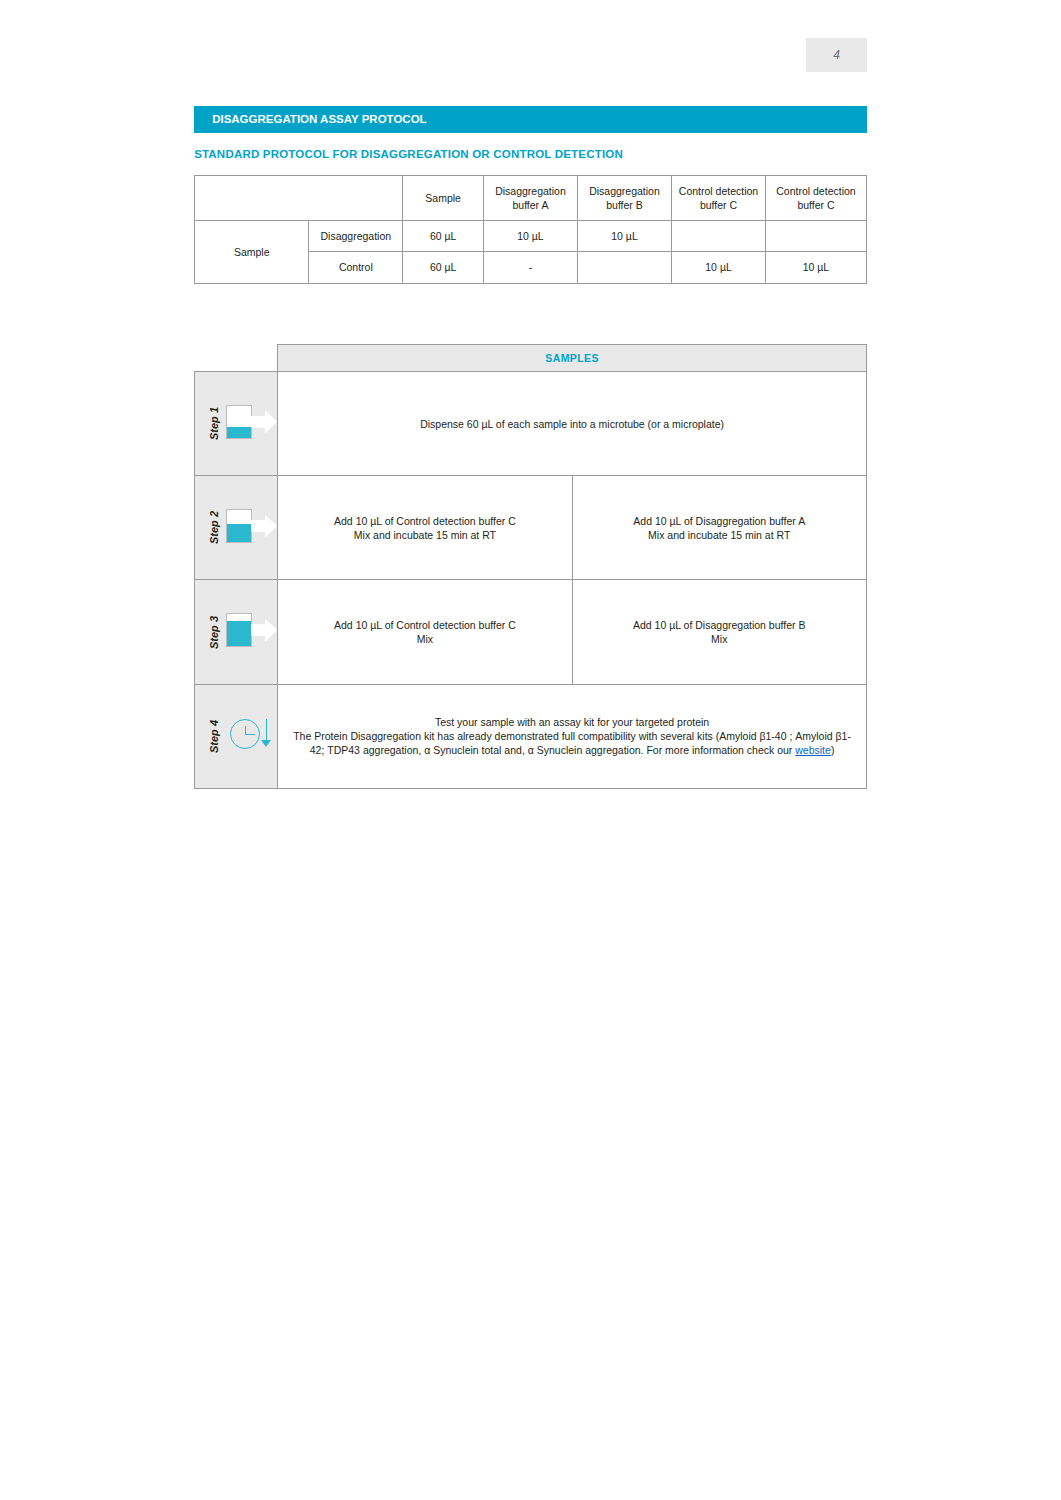4
DISAGGREGATION ASSAY PROTOCOL
STANDARD PROTOCOL FOR DISAGGREGATION OR CONTROL DETECTION
| | Sample | Disaggregation buffer A | Disaggregation buffer B | Control detection buffer C | Control detection buffer C |
| Sample | Disaggregation | 60 µL | 10 µL | 10 µL | | |
| Control | 60 µL | - | | 10 µL | 10 µL |
| | SAMPLES |
| Step 1 | Dispense 60 µL of each sample into a microtube (or a microplate) |
| Step 2 | Add 10 µL of Control detection buffer C Mix and incubate 15 min at RT | Add 10 µL of Disaggregation buffer A Mix and incubate 15 min at RT |
| Step 3 | Add 10 µL of Control detection buffer C Mix | Add 10 µL of Disaggregation buffer B Mix |
| Step 4 | Test your sample with an assay kit for your targeted protein The Protein Disaggregation kit has already demonstrated full compatibility with several kits (Amyloid β1-40 ; Amyloid β1-42; TDP43 aggregation, α Synuclein total and, α Synuclein aggregation. For more information check our website ) |